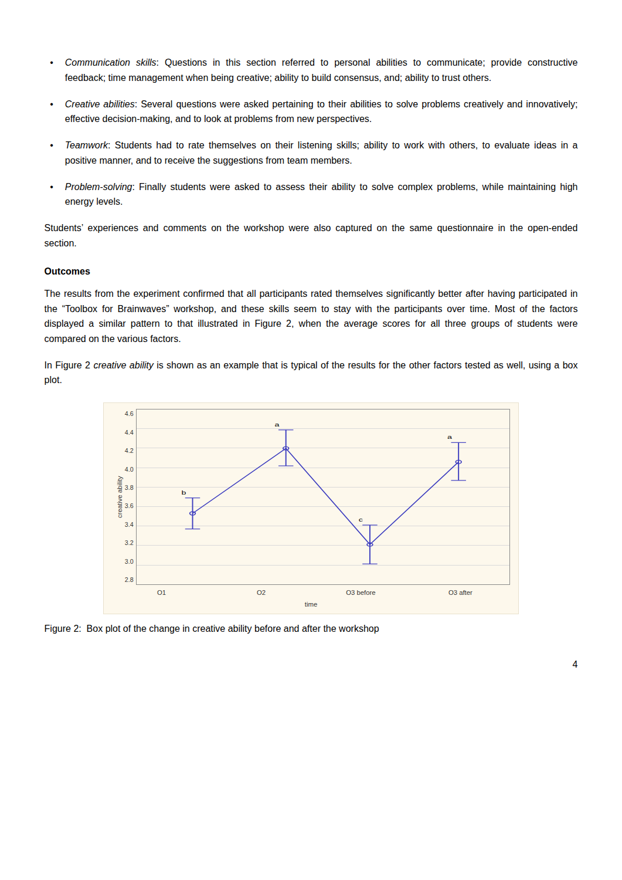Communication skills: Questions in this section referred to personal abilities to communicate; provide constructive feedback; time management when being creative; ability to build consensus, and; ability to trust others.
Creative abilities: Several questions were asked pertaining to their abilities to solve problems creatively and innovatively; effective decision-making, and to look at problems from new perspectives.
Teamwork: Students had to rate themselves on their listening skills; ability to work with others, to evaluate ideas in a positive manner, and to receive the suggestions from team members.
Problem-solving: Finally students were asked to assess their ability to solve complex problems, while maintaining high energy levels.
Students’ experiences and comments on the workshop were also captured on the same questionnaire in the open-ended section.
Outcomes
The results from the experiment confirmed that all participants rated themselves significantly better after having participated in the “Toolbox for Brainwaves” workshop, and these skills seem to stay with the participants over time. Most of the factors displayed a similar pattern to that illustrated in Figure 2, when the average scores for all three groups of students were compared on the various factors.
In Figure 2 creative ability is shown as an example that is typical of the results for the other factors tested as well, using a box plot.
creative ability
4.6 4.4 4.2 4.0 3.8 3.6 3.4 3.2 3.0 2.8
b a c a
O1 O2 O3 before O3 after
time
Figure 2: Box plot of the change in creative ability before and after the workshop
4